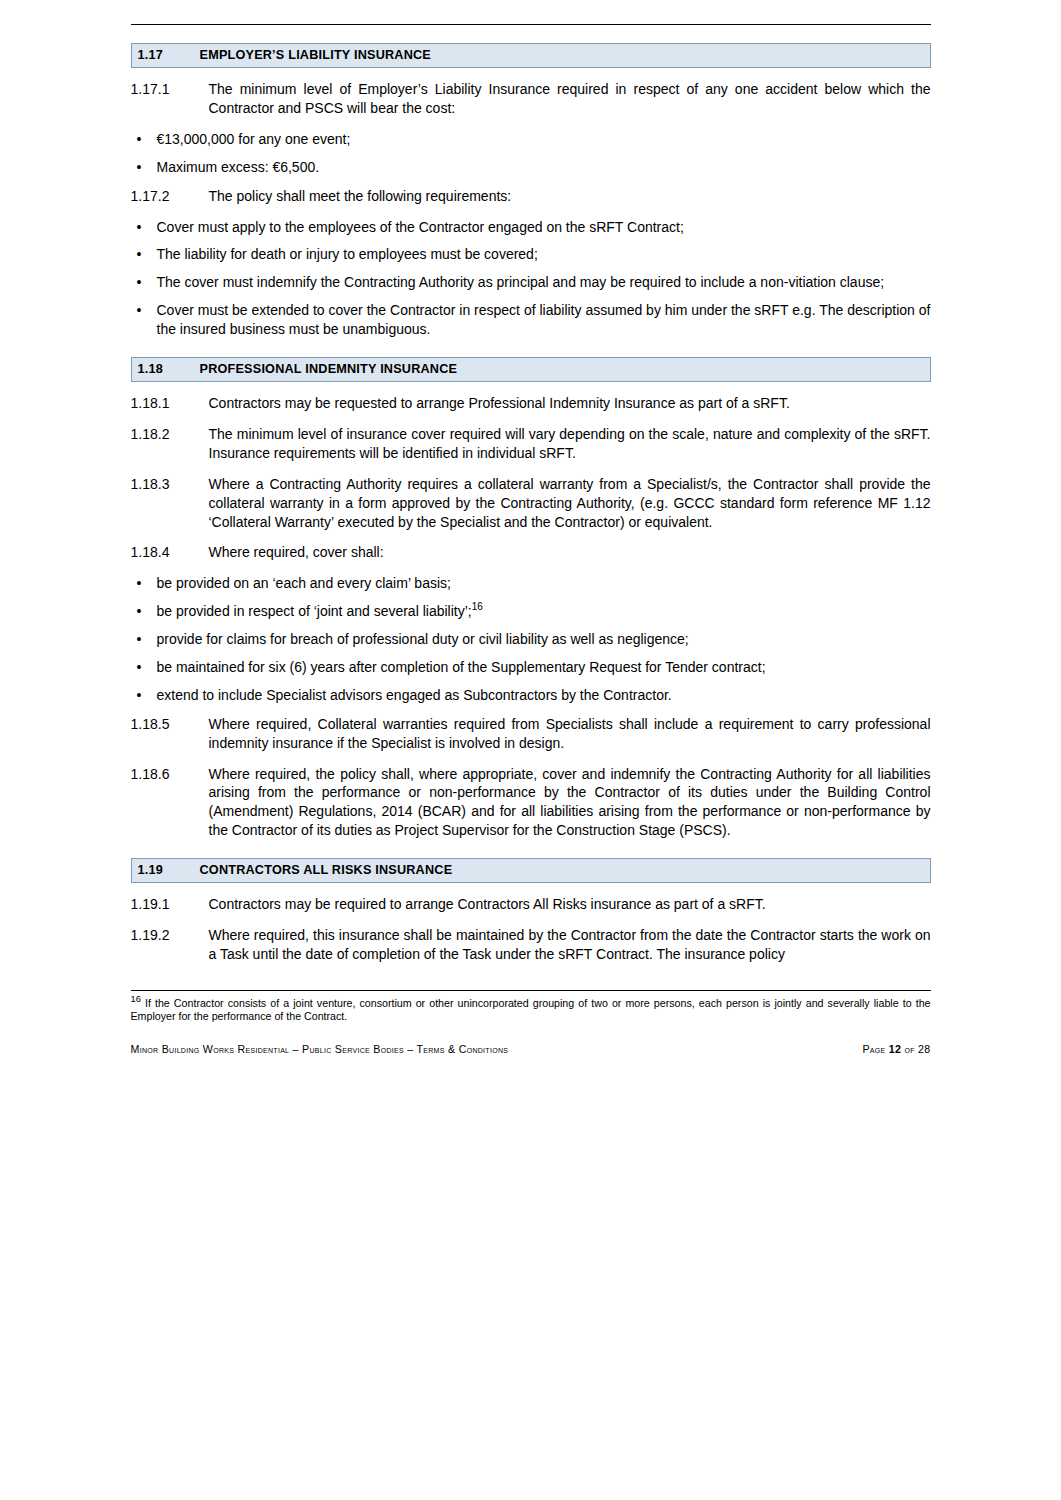1.17 Employer’s Liability Insurance
1.17.1
The minimum level of Employer’s Liability Insurance required in respect of any one accident below which the Contractor and PSCS will bear the cost:
€13,000,000 for any one event;
Maximum excess: €6,500.
1.17.2
The policy shall meet the following requirements:
Cover must apply to the employees of the Contractor engaged on the sRFT Contract;
The liability for death or injury to employees must be covered;
The cover must indemnify the Contracting Authority as principal and may be required to include a non-vitiation clause;
Cover must be extended to cover the Contractor in respect of liability assumed by him under the sRFT e.g. The description of the insured business must be unambiguous.
1.18 Professional Indemnity Insurance
1.18.1
Contractors may be requested to arrange Professional Indemnity Insurance as part of a sRFT.
1.18.2
The minimum level of insurance cover required will vary depending on the scale, nature and complexity of the sRFT. Insurance requirements will be identified in individual sRFT.
1.18.3
Where a Contracting Authority requires a collateral warranty from a Specialist/s, the Contractor shall provide the collateral warranty in a form approved by the Contracting Authority, (e.g. GCCC standard form reference MF 1.12 ‘Collateral Warranty’ executed by the Specialist and the Contractor) or equivalent.
1.18.4
Where required, cover shall:
be provided on an ‘each and every claim’ basis;
be provided in respect of ‘joint and several liability’;16
provide for claims for breach of professional duty or civil liability as well as negligence;
be maintained for six (6) years after completion of the Supplementary Request for Tender contract;
extend to include Specialist advisors engaged as Subcontractors by the Contractor.
1.18.5
Where required, Collateral warranties required from Specialists shall include a requirement to carry professional indemnity insurance if the Specialist is involved in design.
1.18.6
Where required, the policy shall, where appropriate, cover and indemnify the Contracting Authority for all liabilities arising from the performance or non-performance by the Contractor of its duties under the Building Control (Amendment) Regulations, 2014 (BCAR) and for all liabilities arising from the performance or non-performance by the Contractor of its duties as Project Supervisor for the Construction Stage (PSCS).
1.19 Contractors All Risks Insurance
1.19.1
Contractors may be required to arrange Contractors All Risks insurance as part of a sRFT.
1.19.2
Where required, this insurance shall be maintained by the Contractor from the date the Contractor starts the work on a Task until the date of completion of the Task under the sRFT Contract. The insurance policy
16 If the Contractor consists of a joint venture, consortium or other unincorporated grouping of two or more persons, each person is jointly and severally liable to the Employer for the performance of the Contract.
Minor Building Works Residential – Public Service Bodies – Terms & Conditions Page 12 of 28